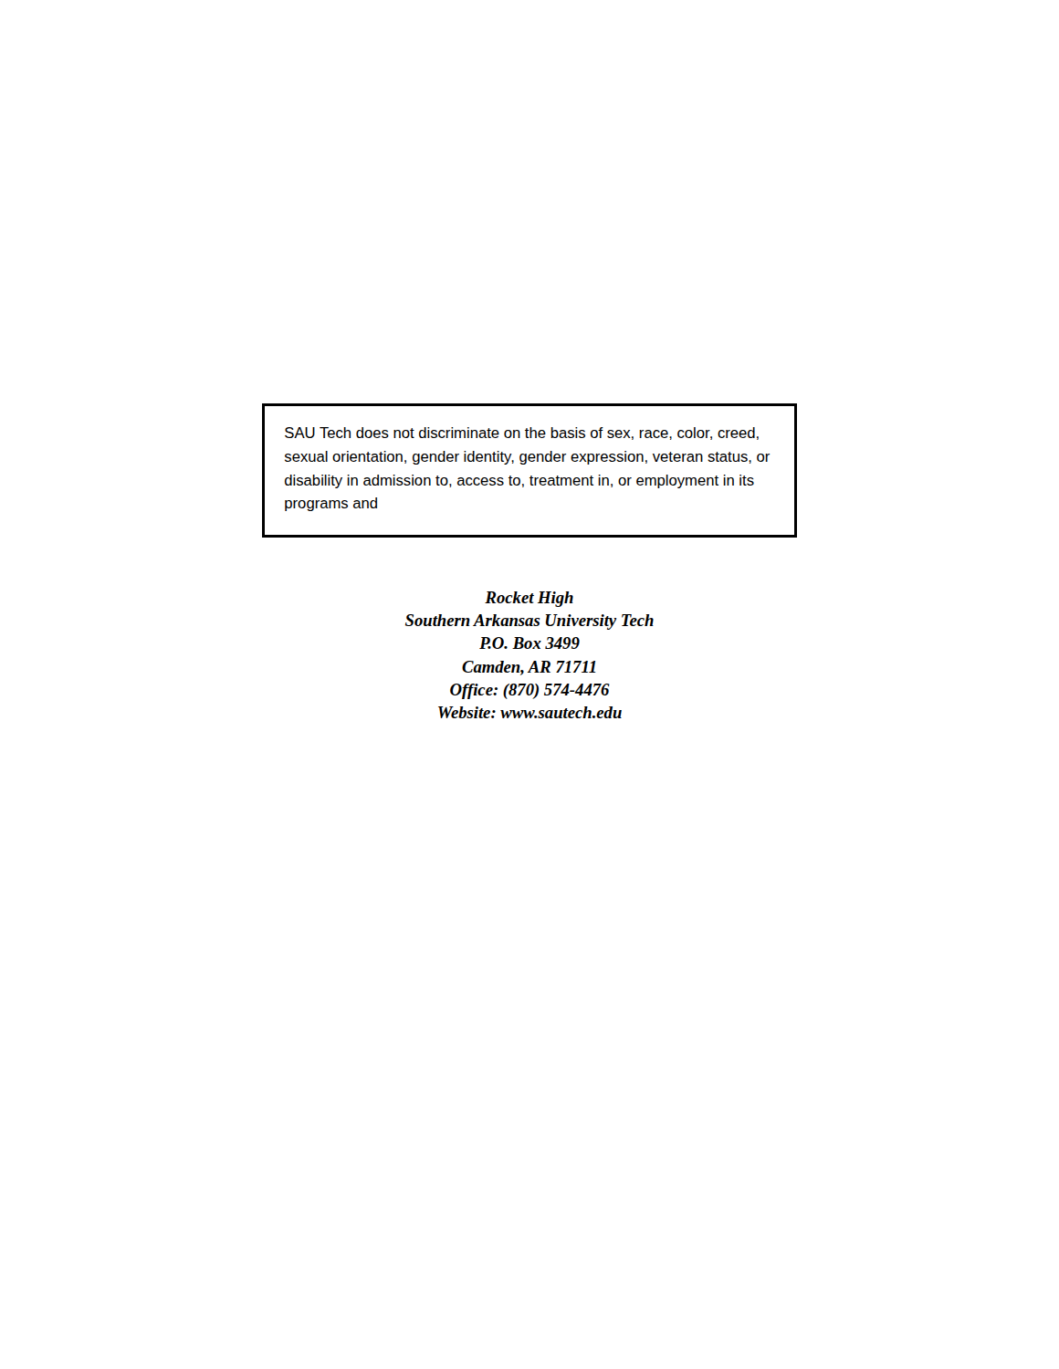SAU Tech does not discriminate on the basis of sex, race, color, creed, sexual orientation, gender identity, gender expression, veteran status, or disability in admission to, access to, treatment in, or employment in its programs and
Rocket High
Southern Arkansas University Tech
P.O. Box 3499
Camden, AR 71711
Office: (870) 574-4476
Website: www.sautech.edu